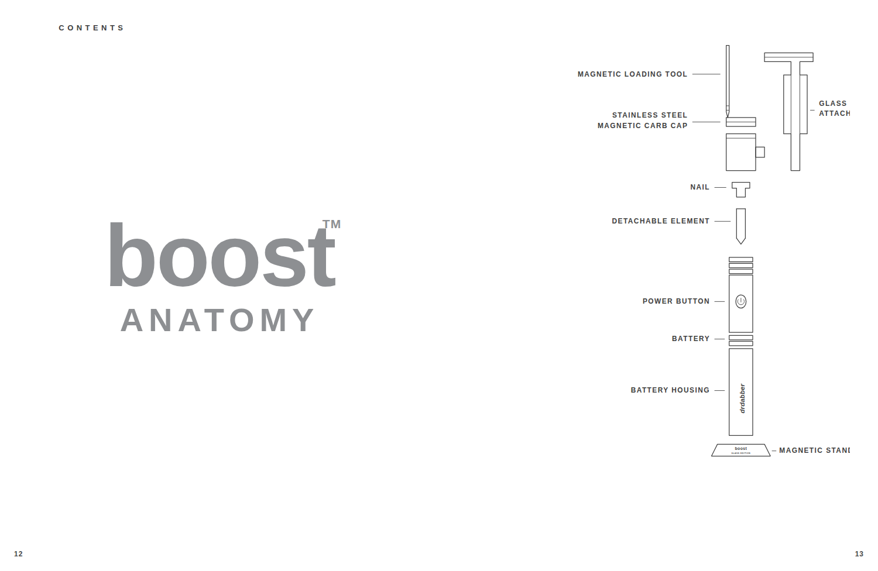CONTENTS
boostTM
ANATOMY
12
Boost device anatomy MAGNETIC LOADING TOOL GLASS WATER ATTACHMENT STAINLESS STEEL MAGNETIC CARB CAP NAIL DETACHABLE ELEMENT POWER BUTTON BATTERY drdabber BATTERY HOUSING boost GLASS EDITION MAGNETIC STAND
13